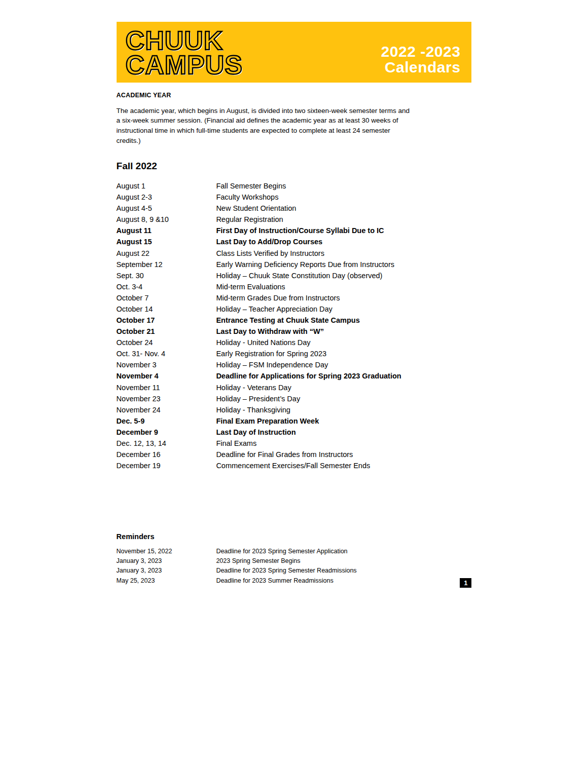Chuuk Campus
2022 -2023
Calendars
ACADEMIC YEAR
The academic year, which begins in August, is divided into two sixteen-week semester terms and a six-week summer session. (Financial aid defines the academic year as at least 30 weeks of instructional time in which full-time students are expected to complete at least 24 semester credits.)
Fall 2022
| August 1 | Fall Semester Begins |
| August 2-3 | Faculty Workshops |
| August 4-5 | New Student Orientation |
| August 8, 9 &10 | Regular Registration |
| August 11 | First Day of Instruction/Course Syllabi Due to IC |
| August 15 | Last Day to Add/Drop Courses |
| August 22 | Class Lists Verified by Instructors |
| September 12 | Early Warning Deficiency Reports Due from Instructors |
| Sept. 30 | Holiday – Chuuk State Constitution Day (observed) |
| Oct. 3-4 | Mid-term Evaluations |
| October 7 | Mid-term Grades Due from Instructors |
| October 14 | Holiday – Teacher Appreciation Day |
| October 17 | Entrance Testing at Chuuk State Campus |
| October 21 | Last Day to Withdraw with “W” |
| October 24 | Holiday - United Nations Day |
| Oct. 31- Nov. 4 | Early Registration for Spring 2023 |
| November 3 | Holiday – FSM Independence Day |
| November 4 | Deadline for Applications for Spring 2023 Graduation |
| November 11 | Holiday - Veterans Day |
| November 23 | Holiday – President’s Day |
| November 24 | Holiday - Thanksgiving |
| Dec. 5-9 | Final Exam Preparation Week |
| December 9 | Last Day of Instruction |
| Dec. 12, 13, 14 | Final Exams |
| December 16 | Deadline for Final Grades from Instructors |
| December 19 | Commencement Exercises/Fall Semester Ends |
Reminders
| November 15, 2022 | Deadline for 2023 Spring Semester Application |
| January 3, 2023 | 2023 Spring Semester Begins |
| January 3, 2023 | Deadline for 2023 Spring Semester Readmissions |
| May 25, 2023 | Deadline for 2023 Summer Readmissions |
1